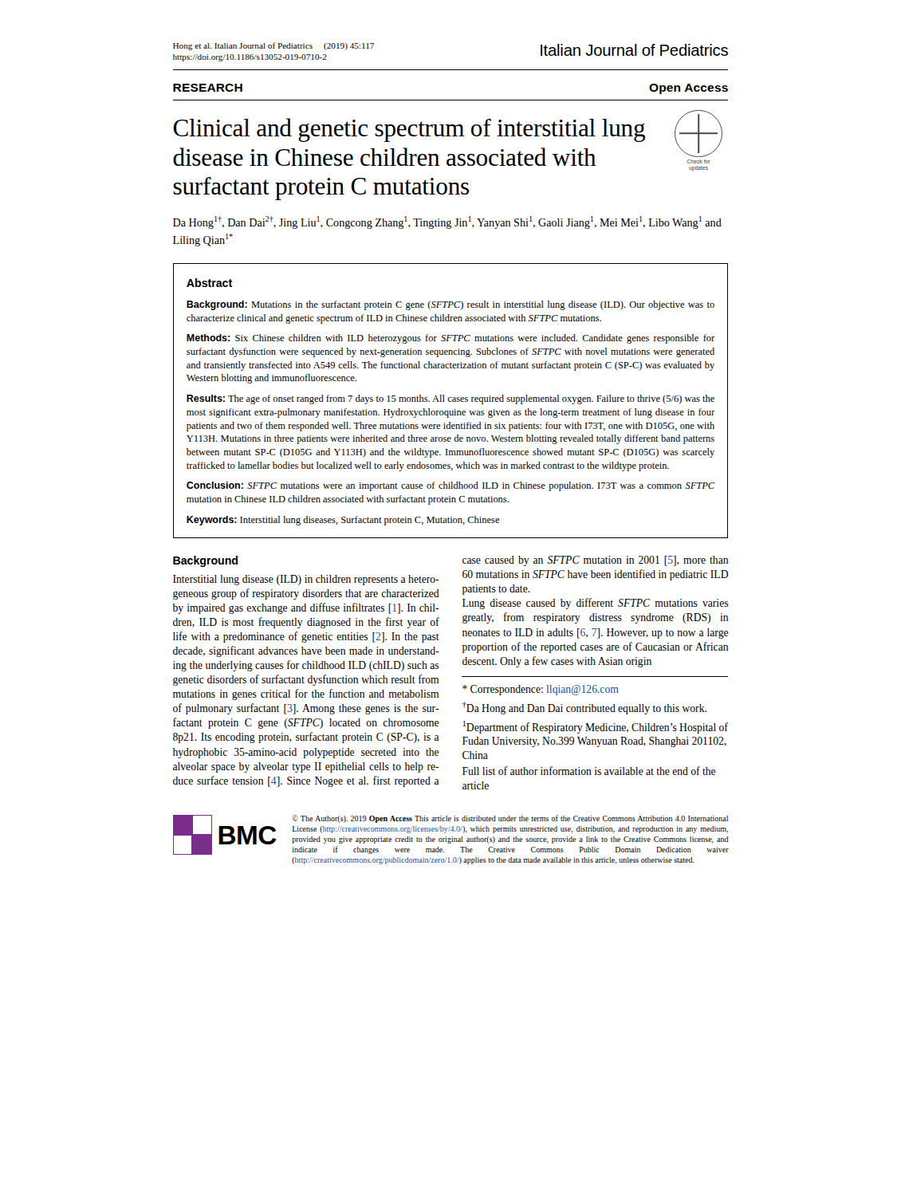Hong et al. Italian Journal of Pediatrics (2019) 45:117 https://doi.org/10.1186/s13052-019-0710-2
Italian Journal of Pediatrics
Research
Open Access
Check for updates
Clinical and genetic spectrum of interstitial lung disease in Chinese children associated with surfactant protein C mutations
Da Hong1†, Dan Dai2†, Jing Liu1, Congcong Zhang1, Tingting Jin1, Yanyan Shi1, Gaoli Jiang1, Mei Mei1, Libo Wang1 and Liling Qian1*
Abstract
Background: Mutations in the surfactant protein C gene (SFTPC) result in interstitial lung disease (ILD). Our objective was to characterize clinical and genetic spectrum of ILD in Chinese children associated with SFTPC mutations.
Methods: Six Chinese children with ILD heterozygous for SFTPC mutations were included. Candidate genes responsible for surfactant dysfunction were sequenced by next-generation sequencing. Subclones of SFTPC with novel mutations were generated and transiently transfected into A549 cells. The functional characterization of mutant surfactant protein C (SP-C) was evaluated by Western blotting and immunofluorescence.
Results: The age of onset ranged from 7 days to 15 months. All cases required supplemental oxygen. Failure to thrive (5/6) was the most significant extra-pulmonary manifestation. Hydroxychloroquine was given as the long-term treatment of lung disease in four patients and two of them responded well. Three mutations were identified in six patients: four with I73T, one with D105G, one with Y113H. Mutations in three patients were inherited and three arose de novo. Western blotting revealed totally different band patterns between mutant SP-C (D105G and Y113H) and the wildtype. Immunofluorescence showed mutant SP-C (D105G) was scarcely trafficked to lamellar bodies but localized well to early endosomes, which was in marked contrast to the wildtype protein.
Conclusion: SFTPC mutations were an important cause of childhood ILD in Chinese population. I73T was a common SFTPC mutation in Chinese ILD children associated with surfactant protein C mutations.
Keywords: Interstitial lung diseases, Surfactant protein C, Mutation, Chinese
Background
Interstitial lung disease (ILD) in children represents a heterogeneous group of respiratory disorders that are characterized by impaired gas exchange and diffuse infiltrates [1]. In children, ILD is most frequently diagnosed in the first year of life with a predominance of genetic entities [2]. In the past decade, significant advances have been made in understanding the underlying causes for childhood ILD (chILD) such as genetic disorders of surfactant dysfunction which result from mutations in genes critical for the function and metabolism of pulmonary surfactant [3]. Among these genes is the surfactant protein C gene (SFTPC) located on chromosome 8p21. Its encoding protein, surfactant protein C (SP-C), is a hydrophobic 35-amino-acid polypeptide secreted into the alveolar space by alveolar type II epithelial cells to help reduce surface tension [4]. Since Nogee et al. first reported a case caused by an SFTPC mutation in 2001 [5], more than 60 mutations in SFTPC have been identified in pediatric ILD patients to date.
Lung disease caused by different SFTPC mutations varies greatly, from respiratory distress syndrome (RDS) in neonates to ILD in adults [6, 7]. However, up to now a large proportion of the reported cases are of Caucasian or African descent. Only a few cases with Asian origin
* Correspondence: llqian@126.com
†Da Hong and Dan Dai contributed equally to this work.
1Department of Respiratory Medicine, Children’s Hospital of Fudan University, No.399 Wanyuan Road, Shanghai 201102, China
Full list of author information is available at the end of the article
BMC
© The Author(s). 2019 Open Access This article is distributed under the terms of the Creative Commons Attribution 4.0 International License (http://creativecommons.org/licenses/by/4.0/), which permits unrestricted use, distribution, and reproduction in any medium, provided you give appropriate credit to the original author(s) and the source, provide a link to the Creative Commons license, and indicate if changes were made. The Creative Commons Public Domain Dedication waiver (http://creativecommons.org/publicdomain/zero/1.0/) applies to the data made available in this article, unless otherwise stated.